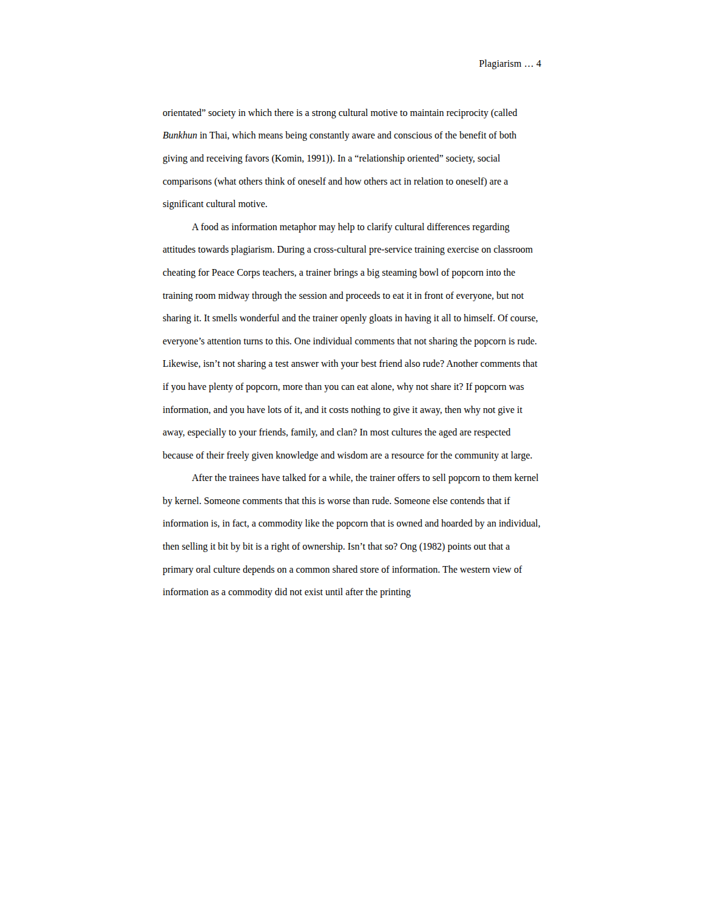Plagiarism … 4
orientated” society in which there is a strong cultural motive to maintain reciprocity (called Bunkhun in Thai, which means being constantly aware and conscious of the benefit of both giving and receiving favors (Komin, 1991)). In a “relationship oriented” society, social comparisons (what others think of oneself and how others act in relation to oneself) are a significant cultural motive.
A food as information metaphor may help to clarify cultural differences regarding attitudes towards plagiarism. During a cross-cultural pre-service training exercise on classroom cheating for Peace Corps teachers, a trainer brings a big steaming bowl of popcorn into the training room midway through the session and proceeds to eat it in front of everyone, but not sharing it. It smells wonderful and the trainer openly gloats in having it all to himself. Of course, everyone’s attention turns to this. One individual comments that not sharing the popcorn is rude. Likewise, isn’t not sharing a test answer with your best friend also rude? Another comments that if you have plenty of popcorn, more than you can eat alone, why not share it? If popcorn was information, and you have lots of it, and it costs nothing to give it away, then why not give it away, especially to your friends, family, and clan? In most cultures the aged are respected because of their freely given knowledge and wisdom are a resource for the community at large.
After the trainees have talked for a while, the trainer offers to sell popcorn to them kernel by kernel. Someone comments that this is worse than rude. Someone else contends that if information is, in fact, a commodity like the popcorn that is owned and hoarded by an individual, then selling it bit by bit is a right of ownership. Isn’t that so? Ong (1982) points out that a primary oral culture depends on a common shared store of information. The western view of information as a commodity did not exist until after the printing